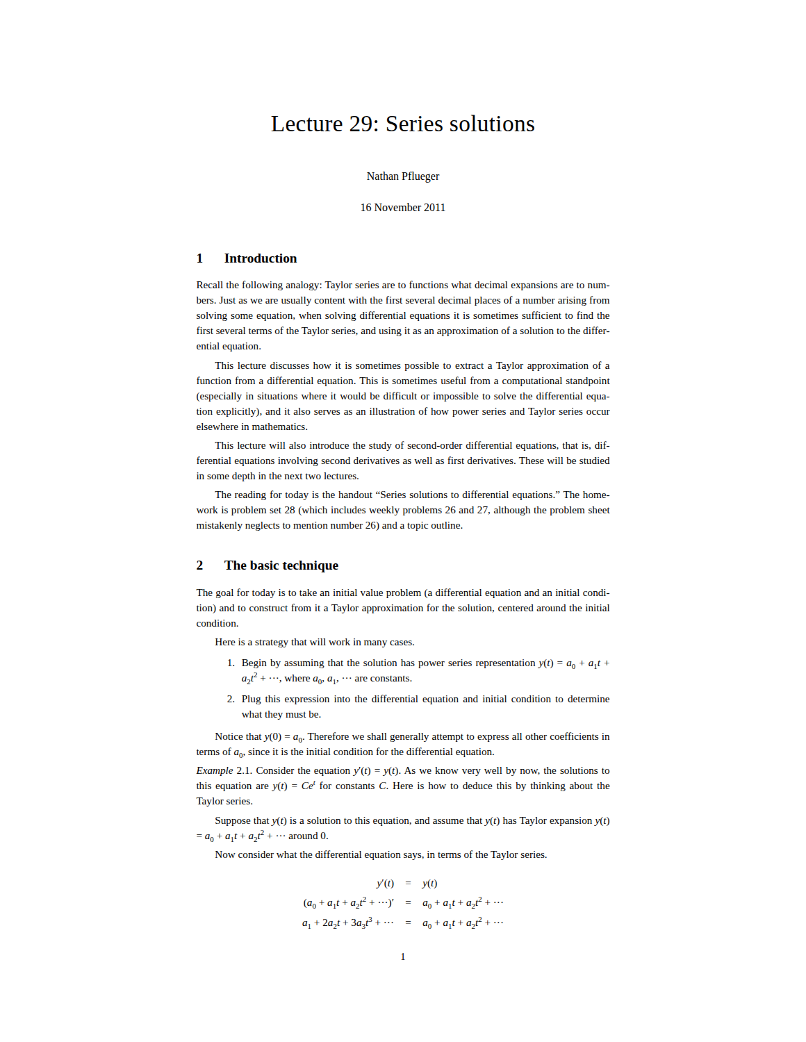Lecture 29: Series solutions
Nathan Pflueger
16 November 2011
1 Introduction
Recall the following analogy: Taylor series are to functions what decimal expansions are to numbers. Just as we are usually content with the first several decimal places of a number arising from solving some equation, when solving differential equations it is sometimes sufficient to find the first several terms of the Taylor series, and using it as an approximation of a solution to the differential equation.
This lecture discusses how it is sometimes possible to extract a Taylor approximation of a function from a differential equation. This is sometimes useful from a computational standpoint (especially in situations where it would be difficult or impossible to solve the differential equation explicitly), and it also serves as an illustration of how power series and Taylor series occur elsewhere in mathematics.
This lecture will also introduce the study of second-order differential equations, that is, differential equations involving second derivatives as well as first derivatives. These will be studied in some depth in the next two lectures.
The reading for today is the handout “Series solutions to differential equations.” The homework is problem set 28 (which includes weekly problems 26 and 27, although the problem sheet mistakenly neglects to mention number 26) and a topic outline.
2 The basic technique
The goal for today is to take an initial value problem (a differential equation and an initial condition) and to construct from it a Taylor approximation for the solution, centered around the initial condition.
Here is a strategy that will work in many cases.
Begin by assuming that the solution has power series representation y(t) = a0 + a1t + a2t2 + ···, where a0, a1, ··· are constants.
Plug this expression into the differential equation and initial condition to determine what they must be.
Notice that y(0) = a0. Therefore we shall generally attempt to express all other coefficients in terms of a0, since it is the initial condition for the differential equation.
Example 2.1. Consider the equation y′(t) = y(t). As we know very well by now, the solutions to this equation are y(t) = Cet for constants C. Here is how to deduce this by thinking about the Taylor series.
Suppose that y(t) is a solution to this equation, and assume that y(t) has Taylor expansion y(t) = a0 + a1t + a2t2 + ··· around 0.
Now consider what the differential equation says, in terms of the Taylor series.
| y ′ ( t ) | = | y ( t ) |
| ( a 0 + a 1 t + a 2 t 2 + ···) ′ | = | a 0 + a 1 t + a 2 t 2 + ··· |
| a 1 + 2 a 2 t + 3 a 3 t 3 + ··· | = | a 0 + a 1 t + a 2 t 2 + ··· |
1